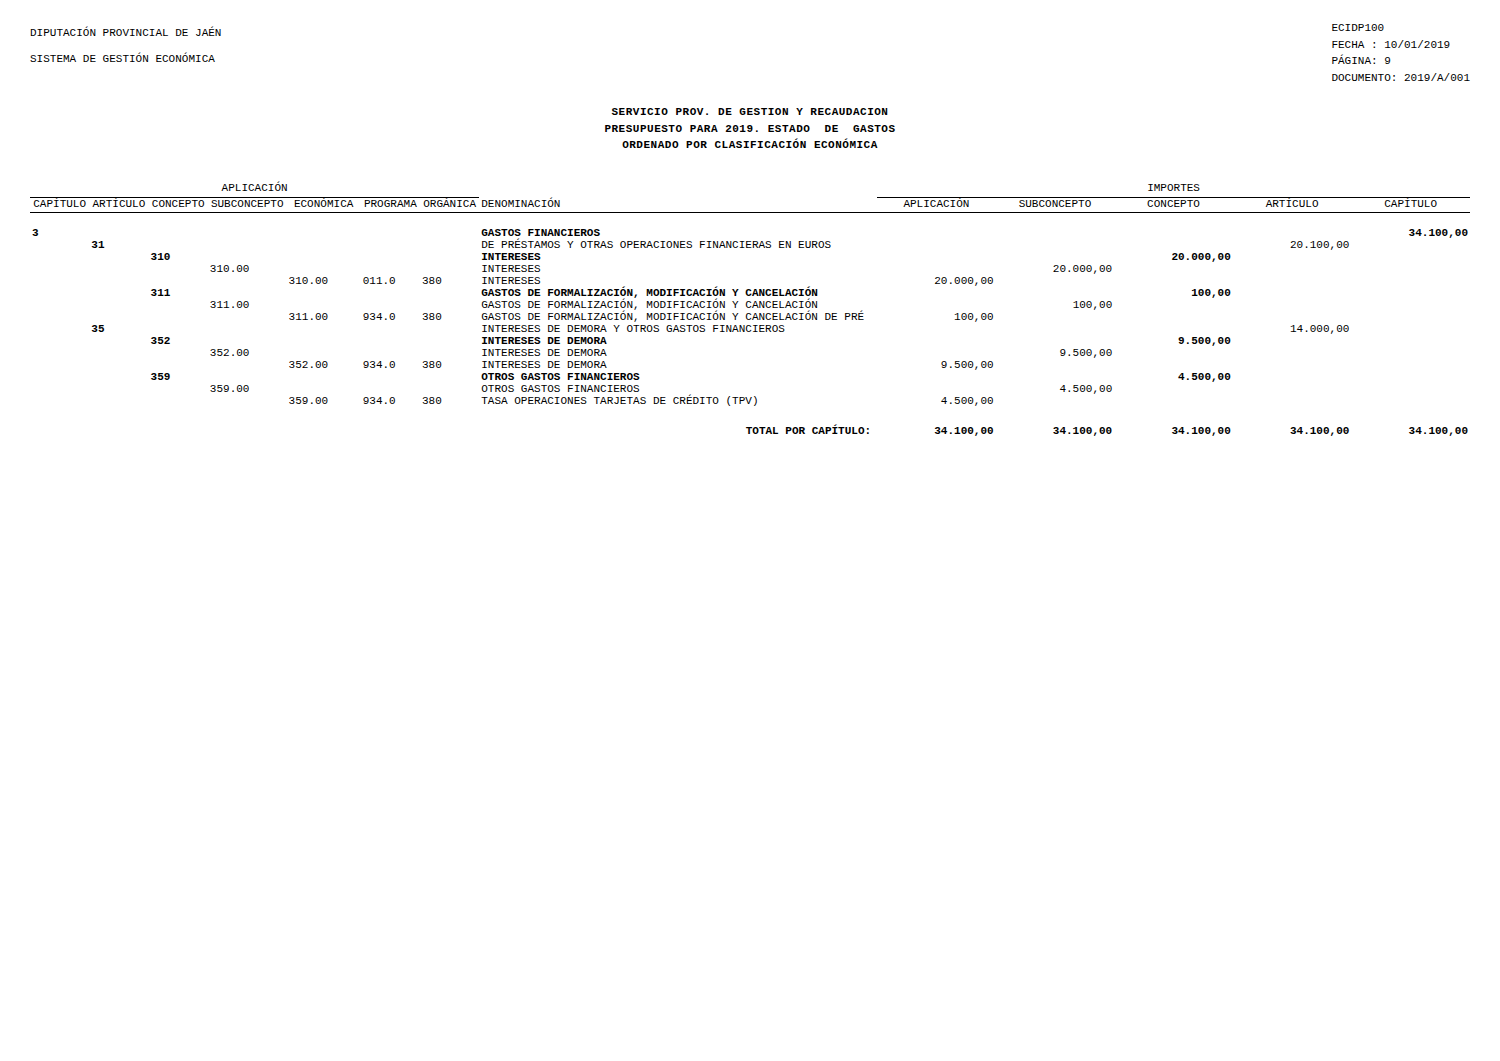DIPUTACIÓN PROVINCIAL DE JAÉN
SISTEMA DE GESTIÓN ECONÓMICA
ECIDP100
FECHA : 10/01/2019
PÁGINA: 9
DOCUMENTO: 2019/A/001
SERVICIO PROV. DE GESTION Y RECAUDACION
PRESUPUESTO PARA 2019. ESTADO DE GASTOS
ORDENADO POR CLASIFICACIÓN ECONÓMICA
| APLICACIÓN | | IMPORTES |
| CAPÍTULO | ARTÍCULO | CONCEPTO | SUBCONCEPTO | ECONÓMICA | PROGRAMA | ORGÁNICA | DENOMINACIÓN | APLICACIÓN | SUBCONCEPTO | CONCEPTO | ARTÍCULO | CAPÍTULO |
| 3 | | | | | | | GASTOS FINANCIEROS | | | | | 34.100,00 |
| | 31 | | | | | | DE PRÉSTAMOS Y OTRAS OPERACIONES FINANCIERAS EN EUROS | | | | 20.100,00 | |
| | | 310 | | | | | INTERESES | | | 20.000,00 | | |
| | | | 310.00 | | | | INTERESES | | 20.000,00 | | | |
| | | | | 310.00 | 011.0 | 380 | INTERESES | 20.000,00 | | | | |
| | | 311 | | | | | GASTOS DE FORMALIZACIÓN, MODIFICACIÓN Y CANCELACIÓN | | | 100,00 | | |
| | | | 311.00 | | | | GASTOS DE FORMALIZACIÓN, MODIFICACIÓN Y CANCELACIÓN | | 100,00 | | | |
| | | | | 311.00 | 934.0 | 380 | GASTOS DE FORMALIZACIÓN, MODIFICACIÓN Y CANCELACIÓN DE PRÉ | 100,00 | | | | |
| | 35 | | | | | | INTERESES DE DEMORA Y OTROS GASTOS FINANCIEROS | | | | 14.000,00 | |
| | | 352 | | | | | INTERESES DE DEMORA | | | 9.500,00 | | |
| | | | 352.00 | | | | INTERESES DE DEMORA | | 9.500,00 | | | |
| | | | | 352.00 | 934.0 | 380 | INTERESES DE DEMORA | 9.500,00 | | | | |
| | | 359 | | | | | OTROS GASTOS FINANCIEROS | | | 4.500,00 | | |
| | | | 359.00 | | | | OTROS GASTOS FINANCIEROS | | 4.500,00 | | | |
| | | | | 359.00 | 934.0 | 380 | TASA OPERACIONES TARJETAS DE CRÉDITO (TPV) | 4.500,00 | | | | |
| | TOTAL POR CAPÍTULO: | 34.100,00 | 34.100,00 | 34.100,00 | 34.100,00 | 34.100,00 |